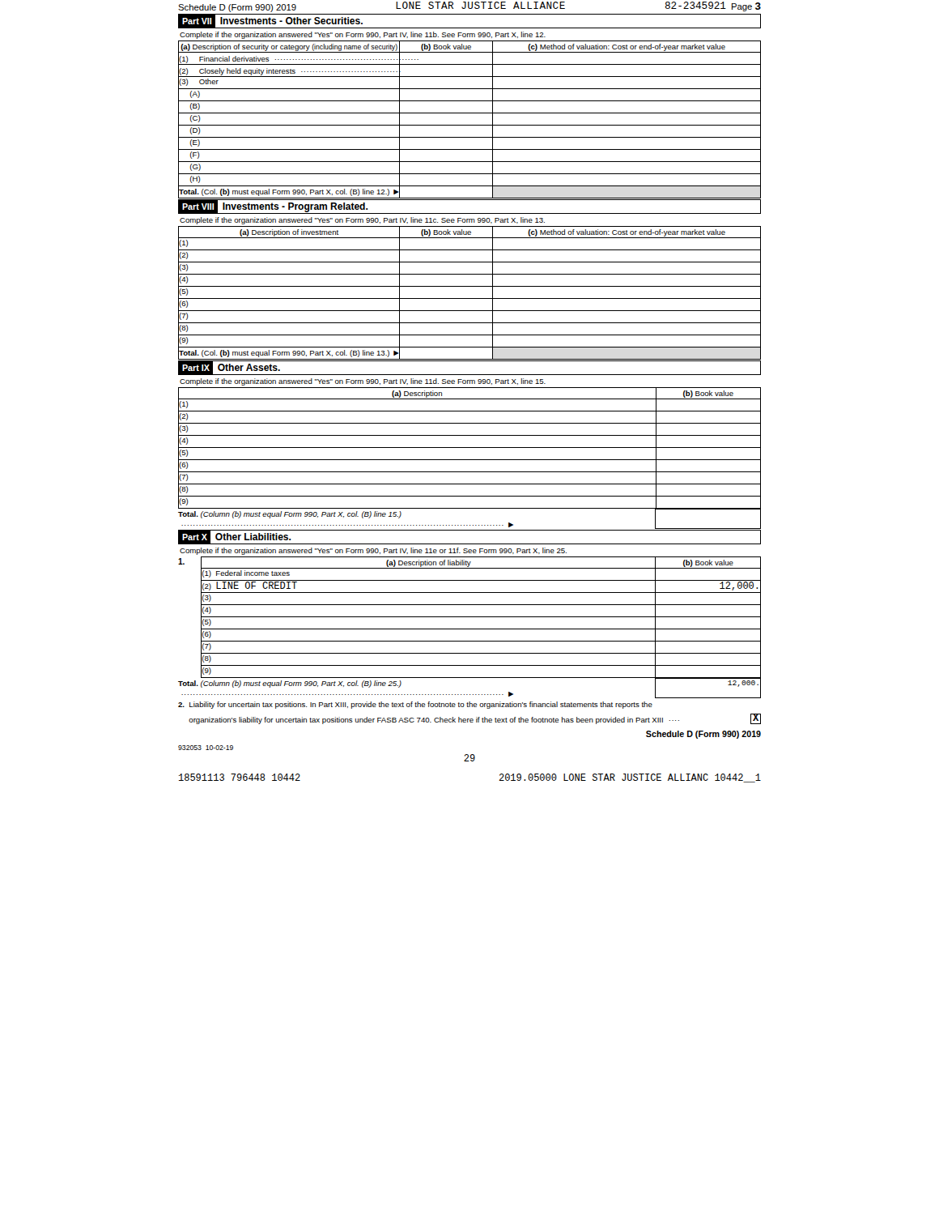Schedule D (Form 990) 2019
LONE STAR JUSTICE ALLIANCE
82-2345921
Page 3
Part VII
Investments - Other Securities.
Complete if the organization answered "Yes" on Form 990, Part IV, line 11b. See Form 990, Part X, line 12.
| (a) Description of security or category (including name of security) | (b) Book value | (c) Method of valuation: Cost or end-of-year market value |
| --- | --- | --- |
| (1) Financial derivatives ................................................. | | |
| (2) Closely held equity interests .................................. | | |
| (3) Other | | |
| (A) | | |
| (B) | | |
| (C) | | |
| (D) | | |
| (E) | | |
| (F) | | |
| (G) | | |
| (H) | | |
| Total. (Col. (b) must equal Form 990, Part X, col. (B) line 12.) ► | | |
Part VIII
Investments - Program Related.
Complete if the organization answered "Yes" on Form 990, Part IV, line 11c. See Form 990, Part X, line 13.
| (a) Description of investment | (b) Book value | (c) Method of valuation: Cost or end-of-year market value |
| --- | --- | --- |
| (1) | | |
| (2) | | |
| (3) | | |
| (4) | | |
| (5) | | |
| (6) | | |
| (7) | | |
| (8) | | |
| (9) | | |
| Total. (Col. (b) must equal Form 990, Part X, col. (B) line 13.) ► | | |
Part IX
Other Assets.
Complete if the organization answered "Yes" on Form 990, Part IV, line 11d. See Form 990, Part X, line 15.
| (a) Description | (b) Book value |
| --- | --- |
| (1) | |
| (2) | |
| (3) | |
| (4) | |
| (5) | |
| (6) | |
| (7) | |
| (8) | |
| (9) | |
| Total. (Column (b) must equal Form 990, Part X, col. (B) line 15.) ............................................................................................................. ► | |
Part X
Other Liabilities.
Complete if the organization answered "Yes" on Form 990, Part IV, line 11e or 11f. See Form 990, Part X, line 25.
| 1. | (a) Description of liability | (b) Book value |
| | (1) Federal income taxes | |
| | (2) LINE OF CREDIT | 12,000. |
| | (3) | |
| | (4) | |
| | (5) | |
| | (6) | |
| | (7) | |
| | (8) | |
| | (9) | |
| Total. (Column (b) must equal Form 990, Part X, col. (B) line 25.) ............................................................................................................. ► | 12,000. |
2. Liability for uncertain tax positions. In Part XIII, provide the text of the footnote to the organization's financial statements that reports the
organization's liability for uncertain tax positions under FASB ASC 740. Check here if the text of the footnote has been provided in Part XIII ....
X
Schedule D (Form 990) 2019
932053 10-02-19
29
18591113 796448 10442
2019.05000 LONE STAR JUSTICE ALLIANC 10442__1